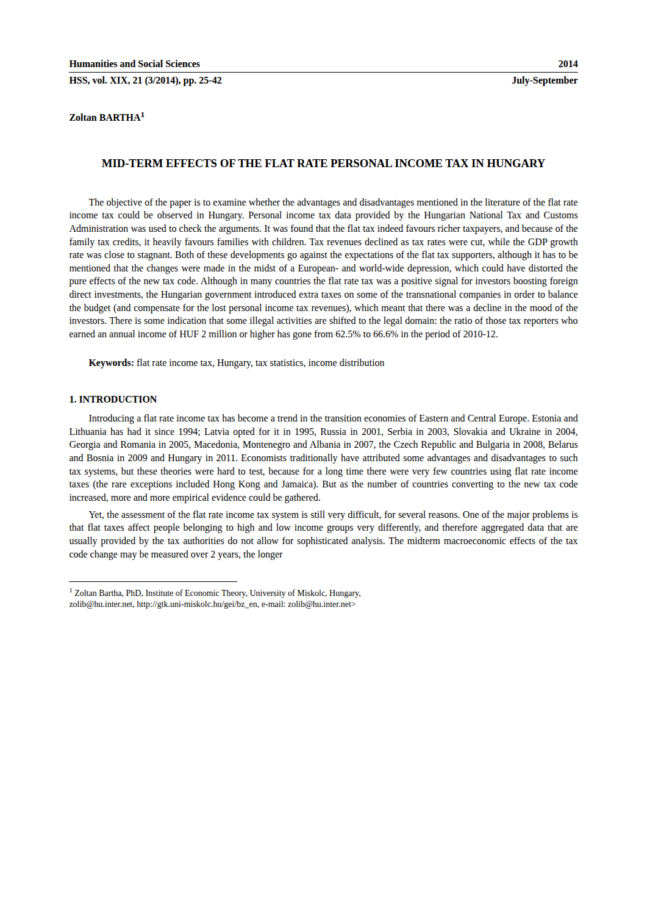Humanities and Social Sciences 2014
HSS, vol. XIX, 21 (3/2014), pp. 25-42 July-September
Zoltan BARTHA1
Mid-term effects of the flat rate personal income tax in Hungary
The objective of the paper is to examine whether the advantages and disadvantages mentioned in the literature of the flat rate income tax could be observed in Hungary. Personal income tax data provided by the Hungarian National Tax and Customs Administration was used to check the arguments. It was found that the flat tax indeed favours richer taxpayers, and because of the family tax credits, it heavily favours families with children. Tax revenues declined as tax rates were cut, while the GDP growth rate was close to stagnant. Both of these developments go against the expectations of the flat tax supporters, although it has to be mentioned that the changes were made in the midst of a European- and world-wide depression, which could have distorted the pure effects of the new tax code. Although in many countries the flat rate tax was a positive signal for investors boosting foreign direct investments, the Hungarian government introduced extra taxes on some of the transnational companies in order to balance the budget (and compensate for the lost personal income tax revenues), which meant that there was a decline in the mood of the investors. There is some indication that some illegal activities are shifted to the legal domain: the ratio of those tax reporters who earned an annual income of HUF 2 million or higher has gone from 62.5% to 66.6% in the period of 2010-12.
Keywords: flat rate income tax, Hungary, tax statistics, income distribution
1. INTRODUCTION
Introducing a flat rate income tax has become a trend in the transition economies of Eastern and Central Europe. Estonia and Lithuania has had it since 1994; Latvia opted for it in 1995, Russia in 2001, Serbia in 2003, Slovakia and Ukraine in 2004, Georgia and Romania in 2005, Macedonia, Montenegro and Albania in 2007, the Czech Republic and Bulgaria in 2008, Belarus and Bosnia in 2009 and Hungary in 2011. Economists traditionally have attributed some advantages and disadvantages to such tax systems, but these theories were hard to test, because for a long time there were very few countries using flat rate income taxes (the rare exceptions included Hong Kong and Jamaica). But as the number of countries converting to the new tax code increased, more and more empirical evidence could be gathered.
Yet, the assessment of the flat rate income tax system is still very difficult, for several reasons. One of the major problems is that flat taxes affect people belonging to high and low income groups very differently, and therefore aggregated data that are usually provided by the tax authorities do not allow for sophisticated analysis. The midterm macroeconomic effects of the tax code change may be measured over 2 years, the longer
1 Zoltan Bartha, PhD, Institute of Economic Theory, University of Miskolc, Hungary,
zolib@hu.inter.net, http://gtk.uni-miskolc.hu/gei/bz_en, e-mail: zolib@hu.inter.net>